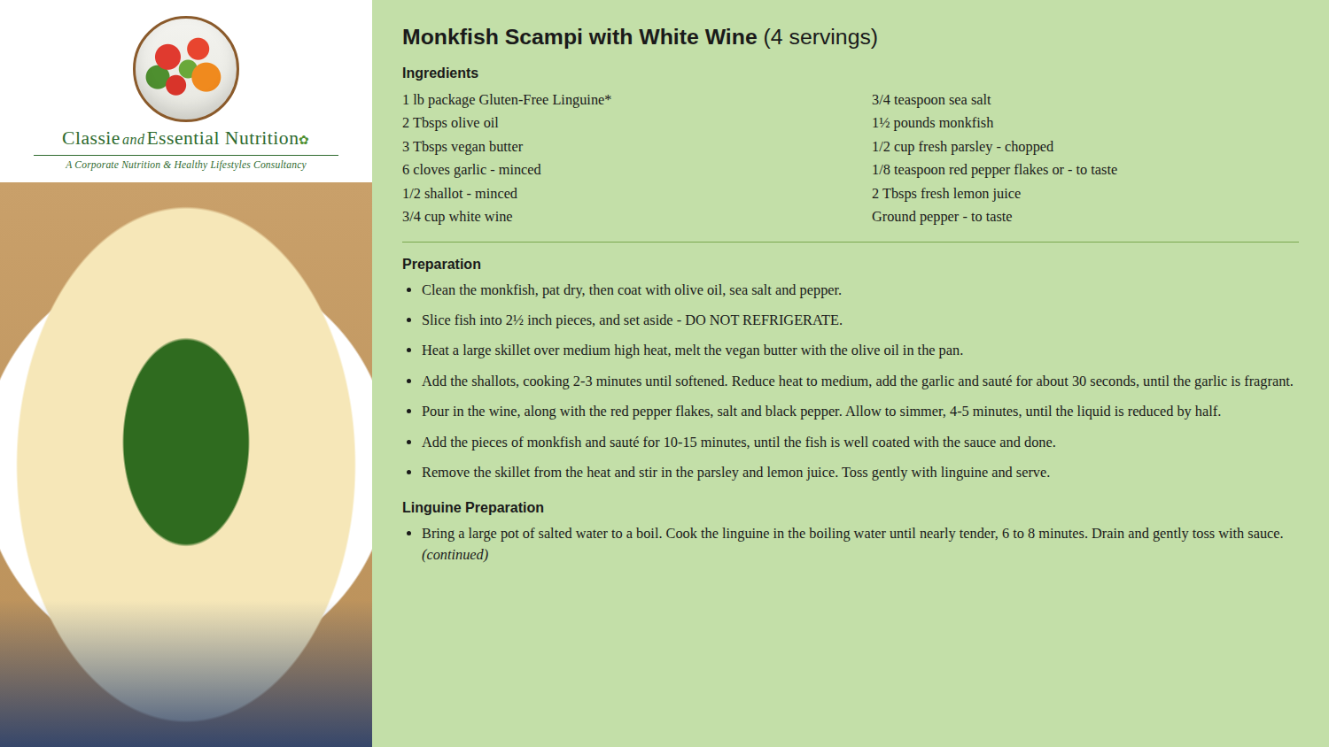Classieand Essential Nutrition✿
A Corporate Nutrition & Healthy Lifestyles Consultancy
Monkfish Scampi with White Wine (4 servings)
Ingredients
1 lb package Gluten-Free Linguine*
2 Tbsps olive oil
3 Tbsps vegan butter
6 cloves garlic - minced
1/2 shallot - minced
3/4 cup white wine
3/4 teaspoon sea salt
1½ pounds monkfish
1/2 cup fresh parsley - chopped
1/8 teaspoon red pepper flakes or - to taste
2 Tbsps fresh lemon juice
Ground pepper - to taste
Preparation
Clean the monkfish, pat dry, then coat with olive oil, sea salt and pepper.
Slice fish into 2½ inch pieces, and set aside - DO NOT REFRIGERATE.
Heat a large skillet over medium high heat, melt the vegan butter with the olive oil in the pan.
Add the shallots, cooking 2-3 minutes until softened. Reduce heat to medium, add the garlic and sauté for about 30 seconds, until the garlic is fragrant.
Pour in the wine, along with the red pepper flakes, salt and black pepper. Allow to simmer, 4-5 minutes, until the liquid is reduced by half.
Add the pieces of monkfish and sauté for 10-15 minutes, until the fish is well coated with the sauce and done.
Remove the skillet from the heat and stir in the parsley and lemon juice. Toss gently with linguine and serve.
Linguine Preparation
Bring a large pot of salted water to a boil. Cook the linguine in the boiling water until nearly tender, 6 to 8 minutes. Drain and gently toss with sauce. (continued)